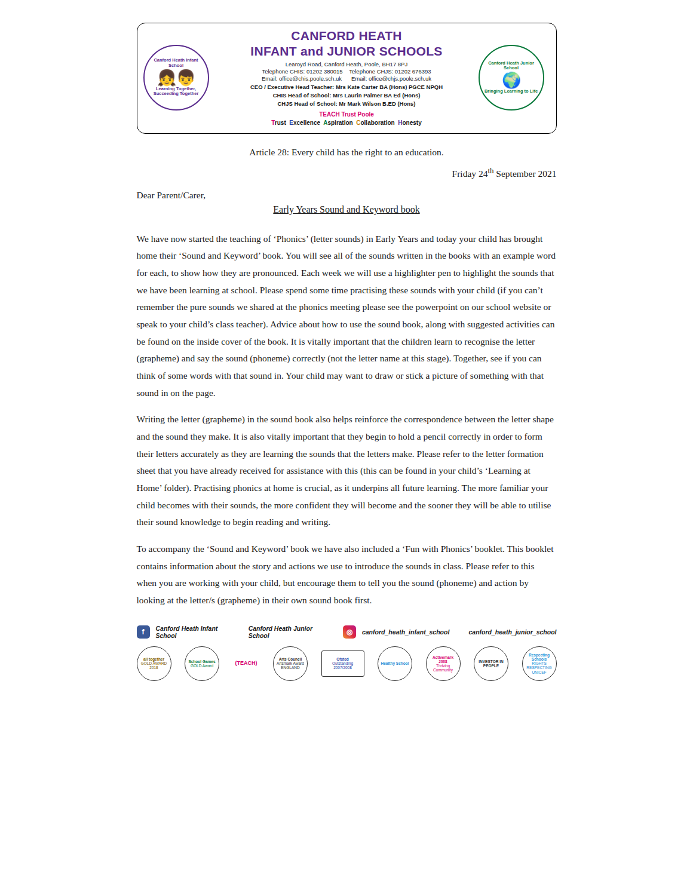Canford Heath Infant School 👧👦 Learning Together, Succeeding Together
CANFORD HEATH
INFANT and JUNIOR SCHOOLS
Learoyd Road, Canford Heath, Poole, BH17 8PJ
Telephone CHIS: 01202 380015 Telephone CHJS: 01202 676393
Email: office@chis.poole.sch.uk Email: office@chjs.poole.sch.uk
CEO / Executive Head Teacher: Mrs Kate Carter BA (Hons) PGCE NPQH
CHIS Head of School: Mrs Laurin Palmer BA Ed (Hons)
CHJS Head of School: Mr Mark Wilson B.ED (Hons)
TEACH Trust Poole
Trust Excellence Aspiration Collaboration Honesty
Canford Heath Junior School 🌍 Bringing Learning to Life
Article 28: Every child has the right to an education.
Friday 24th September 2021
Dear Parent/Carer,
Early Years Sound and Keyword book
We have now started the teaching of ‘Phonics’ (letter sounds) in Early Years and today your child has brought home their ‘Sound and Keyword’ book. You will see all of the sounds written in the books with an example word for each, to show how they are pronounced. Each week we will use a highlighter pen to highlight the sounds that we have been learning at school. Please spend some time practising these sounds with your child (if you can’t remember the pure sounds we shared at the phonics meeting please see the powerpoint on our school website or speak to your child’s class teacher). Advice about how to use the sound book, along with suggested activities can be found on the inside cover of the book. It is vitally important that the children learn to recognise the letter (grapheme) and say the sound (phoneme) correctly (not the letter name at this stage). Together, see if you can think of some words with that sound in. Your child may want to draw or stick a picture of something with that sound in on the page.
Writing the letter (grapheme) in the sound book also helps reinforce the correspondence between the letter shape and the sound they make. It is also vitally important that they begin to hold a pencil correctly in order to form their letters accurately as they are learning the sounds that the letters make. Please refer to the letter formation sheet that you have already received for assistance with this (this can be found in your child’s ‘Learning at Home’ folder). Practising phonics at home is crucial, as it underpins all future learning. The more familiar your child becomes with their sounds, the more confident they will become and the sooner they will be able to utilise their sound knowledge to begin reading and writing.
To accompany the ‘Sound and Keyword’ book we have also included a ‘Fun with Phonics’ booklet. This booklet contains information about the story and actions we use to introduce the sounds in class. Please refer to this when you are working with your child, but encourage them to tell you the sound (phoneme) and action by looking at the letter/s (grapheme) in their own sound book first.
f Canford Heath Infant School Canford Heath Junior School ◎ canford_heath_infant_school canford_heath_junior_school
all together GOLD AWARD 2018
School Games GOLD Award
(TEACH)
Arts Council Artsmark Award ENGLAND
Ofsted Outstanding 2007/2008
Healthy School
Activemark 2008 Thriving Community
INVESTOR IN PEOPLE
Respecting Schools RIGHTS RESPECTING UNICEF